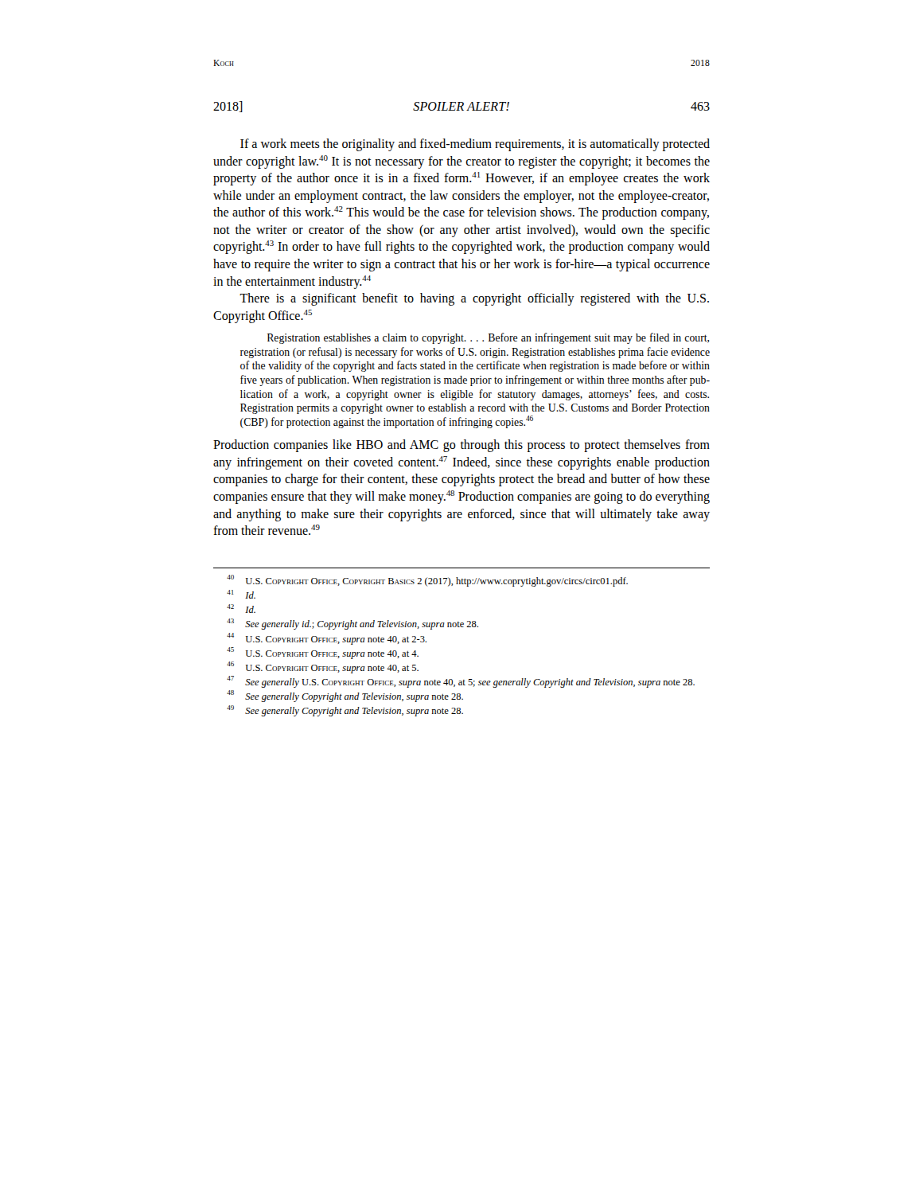Koch 2018
2018] SPOILER ALERT! 463
If a work meets the originality and fixed-medium requirements, it is automatically protected under copyright law.40 It is not necessary for the creator to register the copyright; it becomes the property of the author once it is in a fixed form.41 However, if an employee creates the work while under an employment contract, the law considers the employer, not the employee-creator, the author of this work.42 This would be the case for television shows. The production company, not the writer or creator of the show (or any other artist involved), would own the specific copyright.43 In order to have full rights to the copyrighted work, the production company would have to require the writer to sign a contract that his or her work is for-hire—a typical occurrence in the entertainment industry.44
There is a significant benefit to having a copyright officially registered with the U.S. Copyright Office.45
Registration establishes a claim to copyright. . . . Before an infringement suit may be filed in court, registration (or refusal) is necessary for works of U.S. origin. Registration establishes prima facie evidence of the validity of the copyright and facts stated in the certificate when registration is made before or within five years of publication. When registration is made prior to infringement or within three months after publication of a work, a copyright owner is eligible for statutory damages, attorneys’ fees, and costs. Registration permits a copyright owner to establish a record with the U.S. Customs and Border Protection (CBP) for protection against the importation of infringing copies.46
Production companies like HBO and AMC go through this process to protect themselves from any infringement on their coveted content.47 Indeed, since these copyrights enable production companies to charge for their content, these copyrights protect the bread and butter of how these companies ensure that they will make money.48 Production companies are going to do everything and anything to make sure their copyrights are enforced, since that will ultimately take away from their revenue.49
U.S. Copyright Office, Copyright Basics 2 (2017), http://www.coprytight.gov/circs/circ01.pdf.
Id.
Id.
See generally id.; Copyright and Television, supra note 28.
U.S. Copyright Office, supra note 40, at 2-3.
U.S. Copyright Office, supra note 40, at 4.
U.S. Copyright Office, supra note 40, at 5.
See generally U.S. Copyright Office, supra note 40, at 5; see generally Copyright and Television, supra note 28.
See generally Copyright and Television, supra note 28.
See generally Copyright and Television, supra note 28.